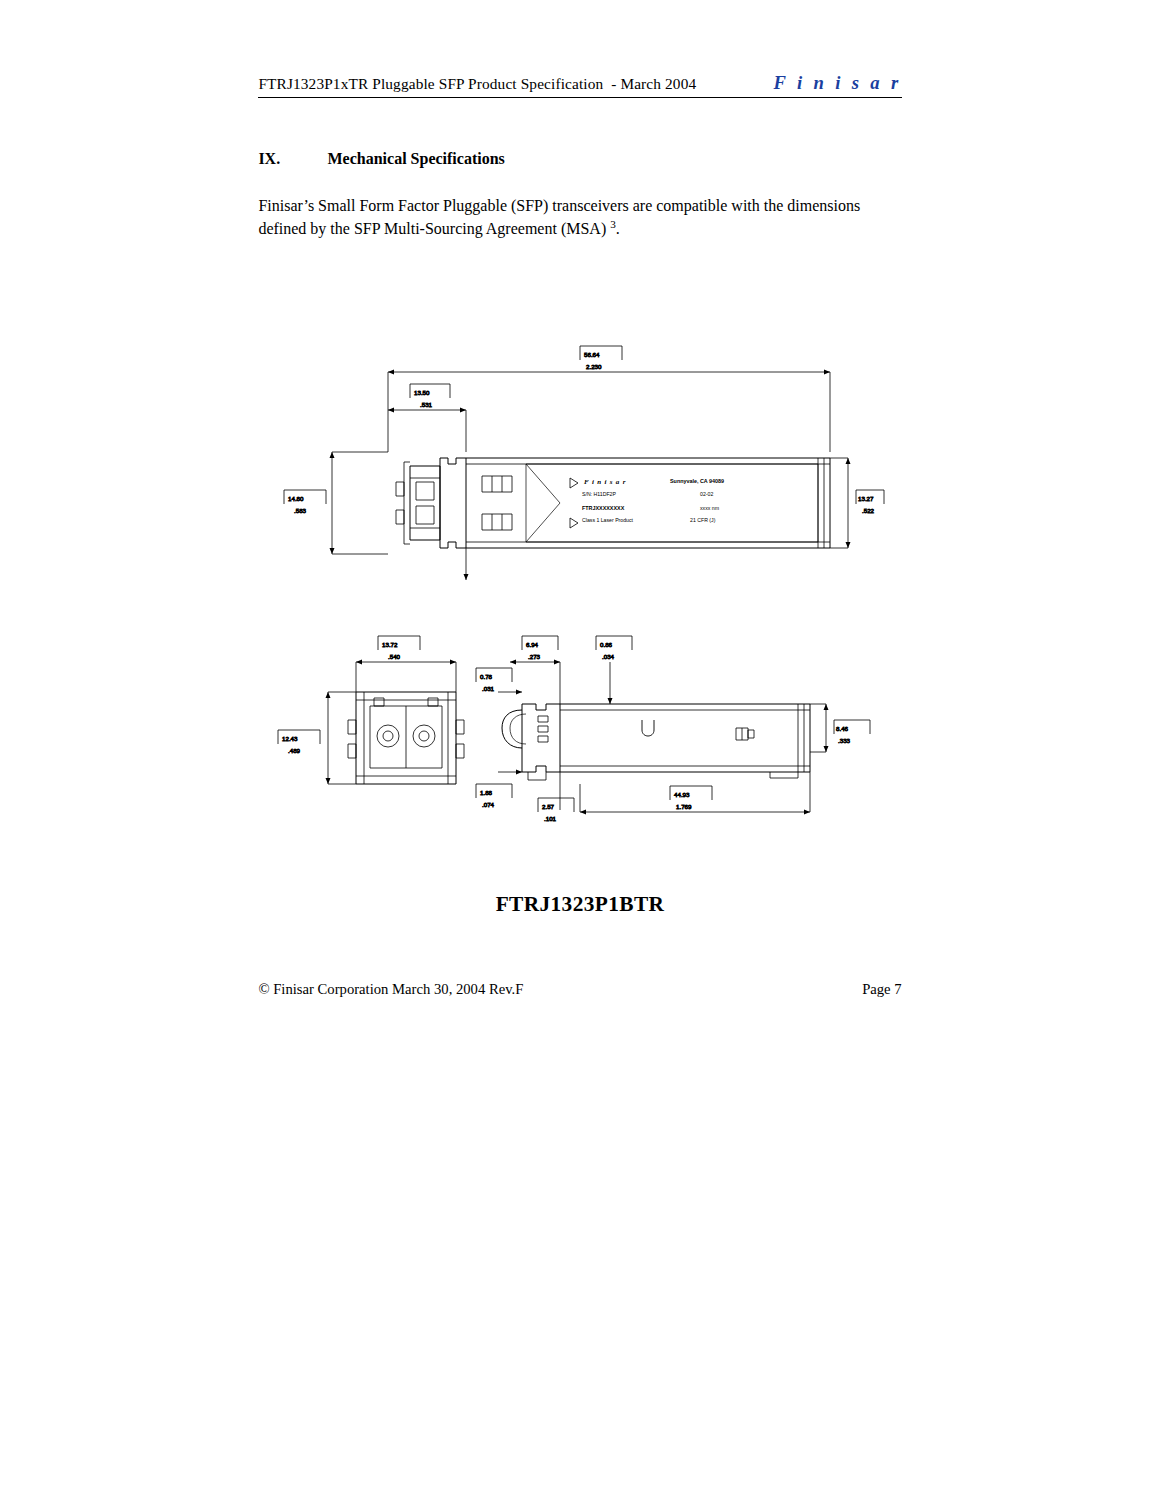FTRJ1323P1xTR Pluggable SFP Product Specification - March 2004
F i n i s a r
IX. Mechanical Specifications
Finisar’s Small Form Factor Pluggable (SFP) transceivers are compatible with the dimensions defined by the SFP Multi-Sourcing Agreement (MSA) 3.
56.64 2.230 13.50 .531 14.80 .583 13.27 .522 F i n i s a r Sunnyvale, CA 94089 S/N: H11DF2P 02-02 FTRJXXXXXXXX xxxx nm Class 1 Laser Product 21 CFR (J) 13.72 .540 12.43 .489 6.94 .273 0.86 .034 0.78 .031 8.46 .333 1.88 .074 2.57 .101 44.93 1.769
FTRJ1323P1BTR
© Finisar Corporation March 30, 2004 Rev.F
Page 7